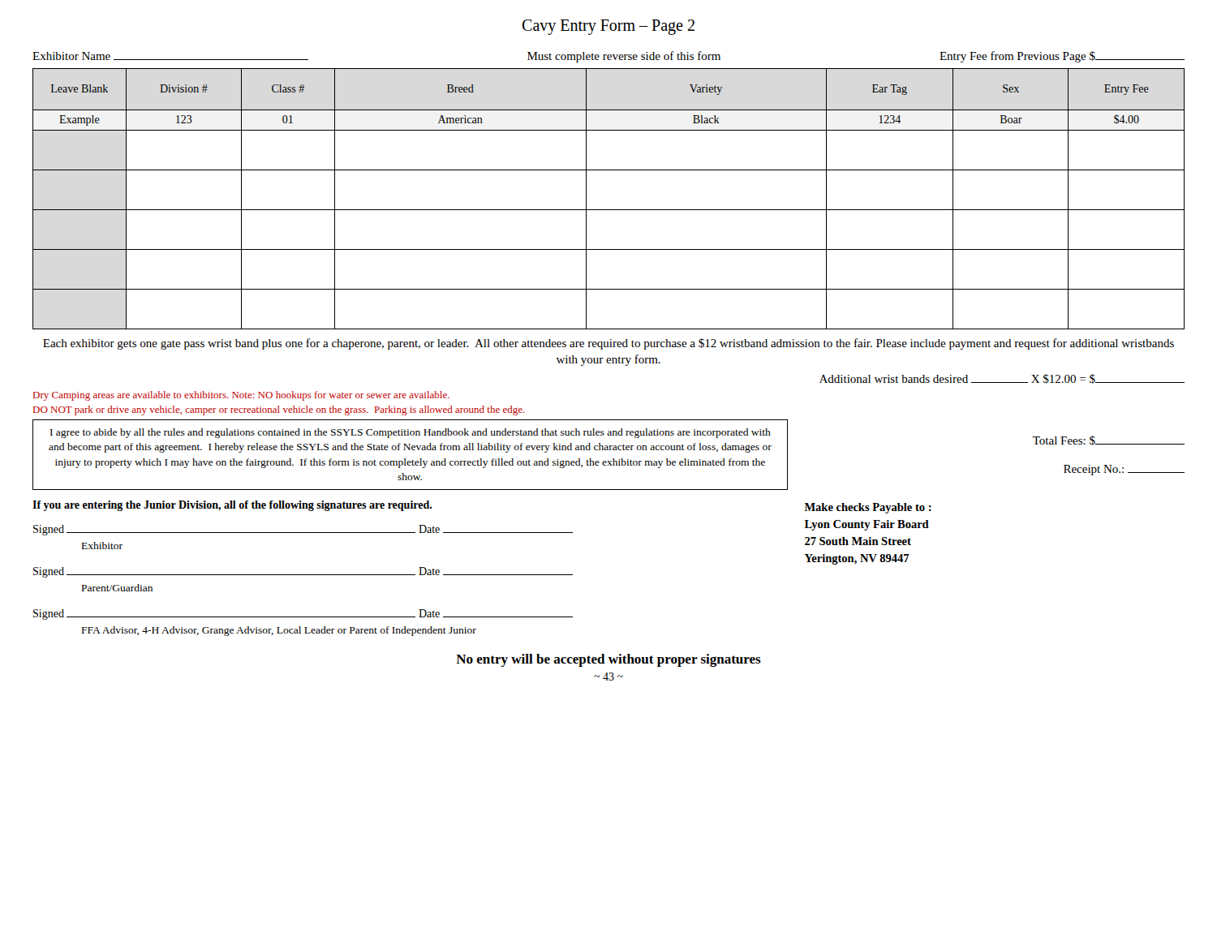Cavy Entry Form – Page 2
Exhibitor Name
Must complete reverse side of this form
Entry Fee from Previous Page $
| Leave Blank | Division # | Class # | Breed | Variety | Ear Tag | Sex | Entry Fee |
| --- | --- | --- | --- | --- | --- | --- | --- |
| Example | 123 | 01 | American | Black | 1234 | Boar | $4.00 |
Each exhibitor gets one gate pass wrist band plus one for a chaperone, parent, or leader. All other attendees are required to purchase a $12 wristband admission to the fair. Please include payment and request for additional wristbands with your entry form.
Additional wrist bands desired X $12.00 = $
Dry Camping areas are available to exhibitors. Note: NO hookups for water or sewer are available.
DO NOT park or drive any vehicle, camper or recreational vehicle on the grass. Parking is allowed around the edge.
I agree to abide by all the rules and regulations contained in the SSYLS Competition Handbook and understand that such rules and regulations are incorporated with and become part of this agreement. I hereby release the SSYLS and the State of Nevada from all liability of every kind and character on account of loss, damages or injury to property which I may have on the fairground. If this form is not completely and correctly filled out and signed, the exhibitor may be eliminated from the show.
Total Fees: $
Receipt No.:
If you are entering the Junior Division, all of the following signatures are required.
Signed Date
Exhibitor
Signed Date
Parent/Guardian
Signed Date
FFA Advisor, 4-H Advisor, Grange Advisor, Local Leader or Parent of Independent Junior
Make checks Payable to :
Lyon County Fair Board
27 South Main Street
Yerington, NV 89447
No entry will be accepted without proper signatures
~ 43 ~